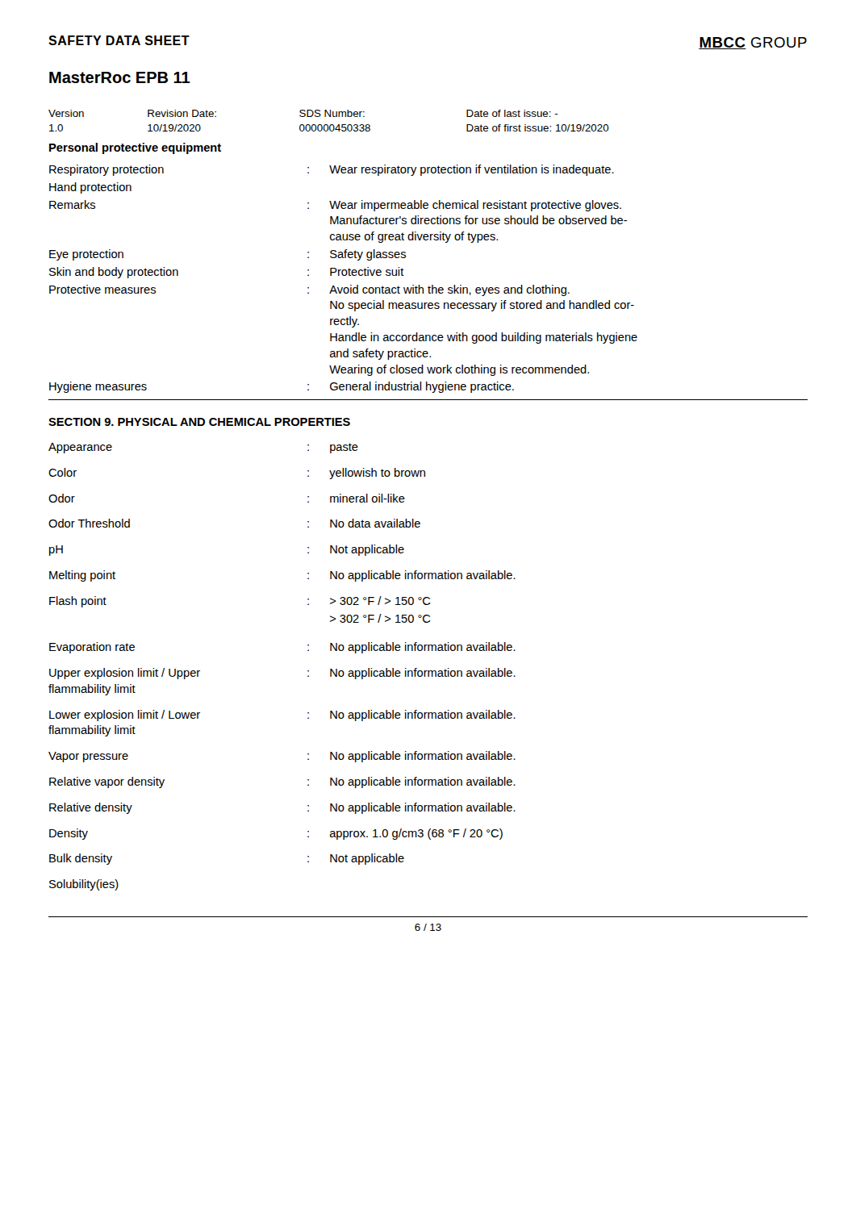SAFETY DATA SHEET
MBCC GROUP
MasterRoc EPB 11
| Version 1.0 | Revision Date: 10/19/2020 | SDS Number: 000000450338 | Date of last issue: - Date of first issue: 10/19/2020 |
Personal protective equipment
| Respiratory protection | : | Wear respiratory protection if ventilation is inadequate. |
| Hand protection | | |
| Remarks | : | Wear impermeable chemical resistant protective gloves. Manufacturer's directions for use should be observed be- cause of great diversity of types. |
| Eye protection | : | Safety glasses |
| Skin and body protection | : | Protective suit |
| Protective measures | : | Avoid contact with the skin, eyes and clothing. No special measures necessary if stored and handled cor- rectly. Handle in accordance with good building materials hygiene and safety practice. Wearing of closed work clothing is recommended. |
| Hygiene measures | : | General industrial hygiene practice. |
SECTION 9. PHYSICAL AND CHEMICAL PROPERTIES
| Appearance | : | paste |
| Color | : | yellowish to brown |
| Odor | : | mineral oil-like |
| Odor Threshold | : | No data available |
| pH | : | Not applicable |
| Melting point | : | No applicable information available. |
| Flash point | : | > 302 °F / > 150 °C |
| | | > 302 °F / > 150 °C |
| Evaporation rate | : | No applicable information available. |
| Upper explosion limit / Upper flammability limit | : | No applicable information available. |
| Lower explosion limit / Lower flammability limit | : | No applicable information available. |
| Vapor pressure | : | No applicable information available. |
| Relative vapor density | : | No applicable information available. |
| Relative density | : | No applicable information available. |
| Density | : | approx. 1.0 g/cm3 (68 °F / 20 °C) |
| Bulk density | : | Not applicable |
| Solubility(ies) | | |
6 / 13